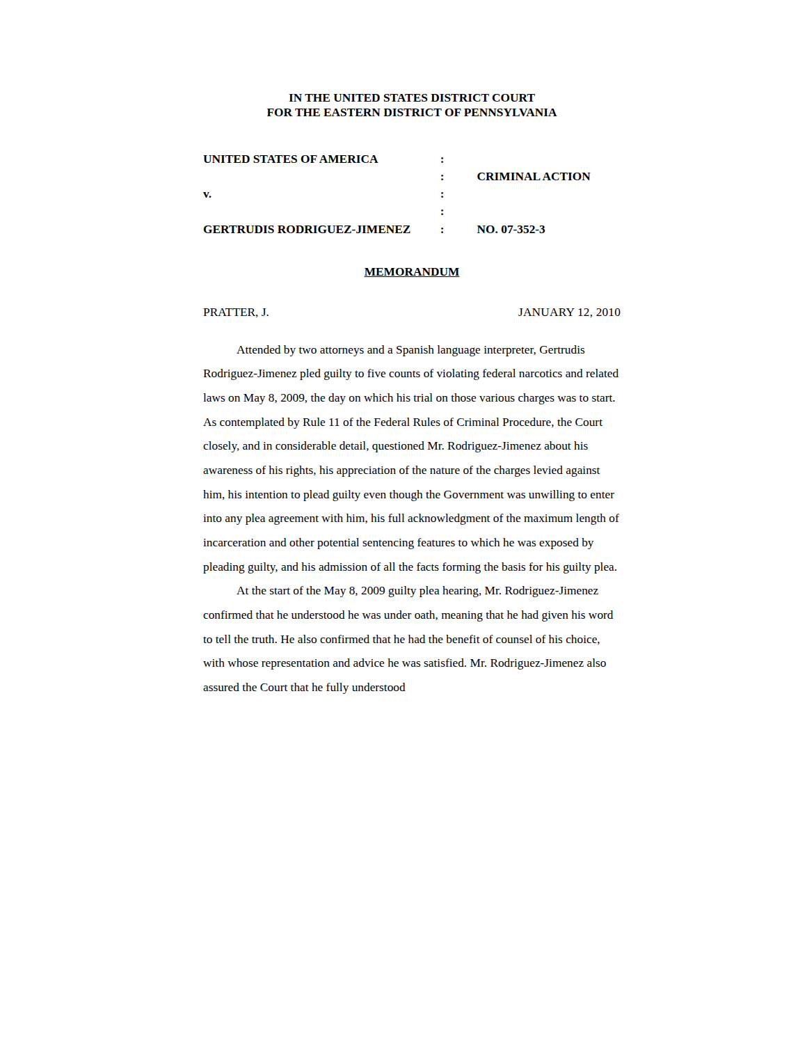IN THE UNITED STATES DISTRICT COURT
FOR THE EASTERN DISTRICT OF PENNSYLVANIA
| UNITED STATES OF AMERICA | : | |
| | : | CRIMINAL ACTION |
| v. | : | |
| | : | |
| GERTRUDIS RODRIGUEZ-JIMENEZ | : | NO. 07-352-3 |
MEMORANDUM
PRATTER, J. JANUARY 12, 2010
Attended by two attorneys and a Spanish language interpreter, Gertrudis Rodriguez-Jimenez pled guilty to five counts of violating federal narcotics and related laws on May 8, 2009, the day on which his trial on those various charges was to start. As contemplated by Rule 11 of the Federal Rules of Criminal Procedure, the Court closely, and in considerable detail, questioned Mr. Rodriguez-Jimenez about his awareness of his rights, his appreciation of the nature of the charges levied against him, his intention to plead guilty even though the Government was unwilling to enter into any plea agreement with him, his full acknowledgment of the maximum length of incarceration and other potential sentencing features to which he was exposed by pleading guilty, and his admission of all the facts forming the basis for his guilty plea.
At the start of the May 8, 2009 guilty plea hearing, Mr. Rodriguez-Jimenez confirmed that he understood he was under oath, meaning that he had given his word to tell the truth. He also confirmed that he had the benefit of counsel of his choice, with whose representation and advice he was satisfied. Mr. Rodriguez-Jimenez also assured the Court that he fully understood